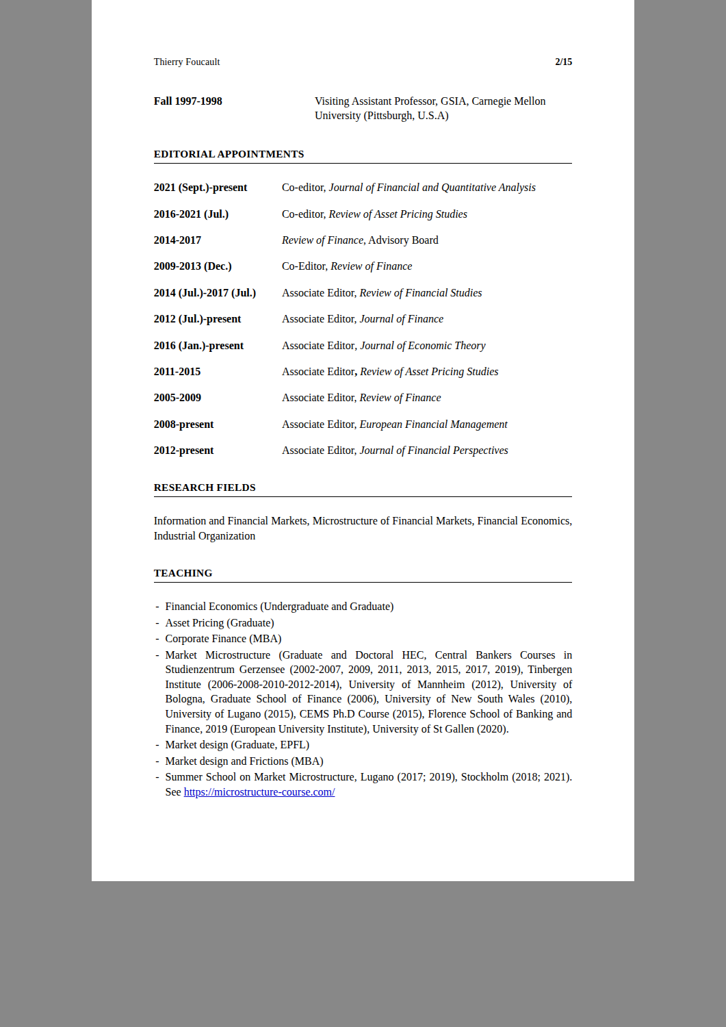Thierry Foucault 2/15
Fall 1997-1998
Visiting Assistant Professor, GSIA, Carnegie Mellon University (Pittsburgh, U.S.A)
EDITORIAL APPOINTMENTS
2021 (Sept.)-present
Co-editor, Journal of Financial and Quantitative Analysis
2016-2021 (Jul.)
Co-editor, Review of Asset Pricing Studies
2014-2017
Review of Finance, Advisory Board
2009-2013 (Dec.)
Co-Editor, Review of Finance
2014 (Jul.)-2017 (Jul.)
Associate Editor, Review of Financial Studies
2012 (Jul.)-present
Associate Editor, Journal of Finance
2016 (Jan.)-present
Associate Editor, Journal of Economic Theory
2011-2015
Associate Editor, Review of Asset Pricing Studies
2005-2009
Associate Editor, Review of Finance
2008-present
Associate Editor, European Financial Management
2012-present
Associate Editor, Journal of Financial Perspectives
RESEARCH FIELDS
Information and Financial Markets, Microstructure of Financial Markets, Financial Economics, Industrial Organization
TEACHING
Financial Economics (Undergraduate and Graduate)
Asset Pricing (Graduate)
Corporate Finance (MBA)
Market Microstructure (Graduate and Doctoral HEC, Central Bankers Courses in Studienzentrum Gerzensee (2002-2007, 2009, 2011, 2013, 2015, 2017, 2019), Tinbergen Institute (2006-2008-2010-2012-2014), University of Mannheim (2012), University of Bologna, Graduate School of Finance (2006), University of New South Wales (2010), University of Lugano (2015), CEMS Ph.D Course (2015), Florence School of Banking and Finance, 2019 (European University Institute), University of St Gallen (2020).
Market design (Graduate, EPFL)
Market design and Frictions (MBA)
Summer School on Market Microstructure, Lugano (2017; 2019), Stockholm (2018; 2021). See https://microstructure-course.com/